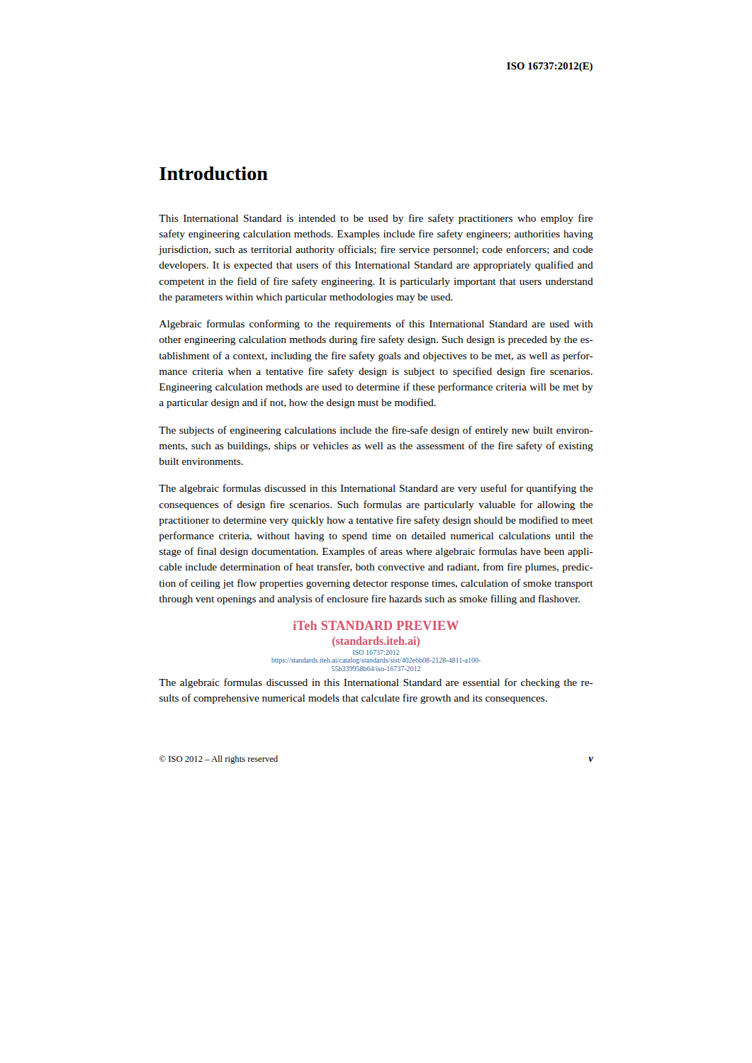ISO 16737:2012(E)
Introduction
This International Standard is intended to be used by fire safety practitioners who employ fire safety engineering calculation methods. Examples include fire safety engineers; authorities having jurisdiction, such as territorial authority officials; fire service personnel; code enforcers; and code developers. It is expected that users of this International Standard are appropriately qualified and competent in the field of fire safety engineering. It is particularly important that users understand the parameters within which particular methodologies may be used.
Algebraic formulas conforming to the requirements of this International Standard are used with other engineering calculation methods during fire safety design. Such design is preceded by the establishment of a context, including the fire safety goals and objectives to be met, as well as performance criteria when a tentative fire safety design is subject to specified design fire scenarios. Engineering calculation methods are used to determine if these performance criteria will be met by a particular design and if not, how the design must be modified.
The subjects of engineering calculations include the fire-safe design of entirely new built environments, such as buildings, ships or vehicles as well as the assessment of the fire safety of existing built environments.
The algebraic formulas discussed in this International Standard are very useful for quantifying the consequences of design fire scenarios. Such formulas are particularly valuable for allowing the practitioner to determine very quickly how a tentative fire safety design should be modified to meet performance criteria, without having to spend time on detailed numerical calculations until the stage of final design documentation. Examples of areas where algebraic formulas have been applicable include determination of heat transfer, both convective and radiant, from fire plumes, prediction of ceiling jet flow properties governing detector response times, calculation of smoke transport through vent openings and analysis of enclosure fire hazards such as smoke filling and flashover.
iTeh STANDARD PREVIEW
(standards.iteh.ai)
ISO 16737:2012
https://standards.iteh.ai/catalog/standards/sist/402e6b08-2128-4811-a100-
55b339958b64/iso-16737-2012
The algebraic formulas discussed in this International Standard are essential for checking the results of comprehensive numerical models that calculate fire growth and its consequences.
© ISO 2012 – All rights reserved v